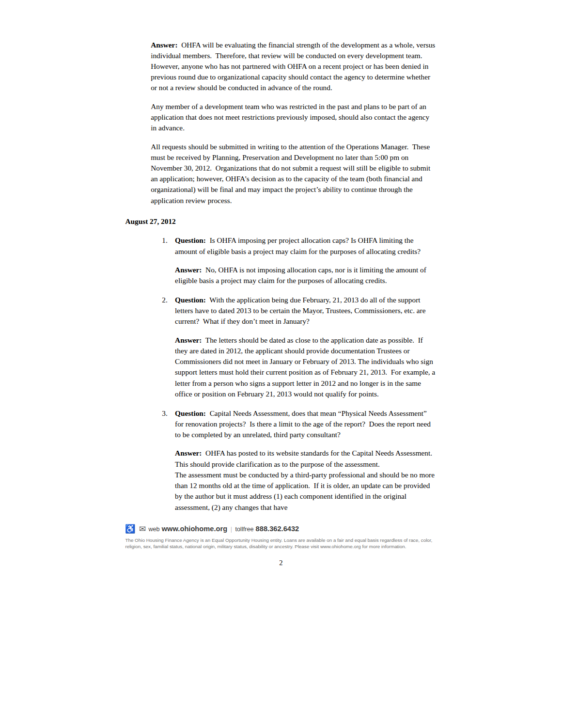Answer: OHFA will be evaluating the financial strength of the development as a whole, versus individual members. Therefore, that review will be conducted on every development team. However, anyone who has not partnered with OHFA on a recent project or has been denied in previous round due to organizational capacity should contact the agency to determine whether or not a review should be conducted in advance of the round.
Any member of a development team who was restricted in the past and plans to be part of an application that does not meet restrictions previously imposed, should also contact the agency in advance.
All requests should be submitted in writing to the attention of the Operations Manager. These must be received by Planning, Preservation and Development no later than 5:00 pm on November 30, 2012. Organizations that do not submit a request will still be eligible to submit an application; however, OHFA’s decision as to the capacity of the team (both financial and organizational) will be final and may impact the project’s ability to continue through the application review process.
August 27, 2012
Question: Is OHFA imposing per project allocation caps? Is OHFA limiting the amount of eligible basis a project may claim for the purposes of allocating credits?
Answer: No, OHFA is not imposing allocation caps, nor is it limiting the amount of eligible basis a project may claim for the purposes of allocating credits.
Question: With the application being due February, 21, 2013 do all of the support letters have to dated 2013 to be certain the Mayor, Trustees, Commissioners, etc. are current? What if they don’t meet in January?
Answer: The letters should be dated as close to the application date as possible. If they are dated in 2012, the applicant should provide documentation Trustees or Commissioners did not meet in January or February of 2013. The individuals who sign support letters must hold their current position as of February 21, 2013. For example, a letter from a person who signs a support letter in 2012 and no longer is in the same office or position on February 21, 2013 would not qualify for points.
Question: Capital Needs Assessment, does that mean “Physical Needs Assessment” for renovation projects? Is there a limit to the age of the report? Does the report need to be completed by an unrelated, third party consultant?
Answer: OHFA has posted to its website standards for the Capital Needs Assessment. This should provide clarification as to the purpose of the assessment.
The assessment must be conducted by a third-party professional and should be no more than 12 months old at the time of application. If it is older, an update can be provided by the author but it must address (1) each component identified in the original assessment, (2) any changes that have
♿ ✉ web www.ohiohome.org | tollfree 888.362.6432
The Ohio Housing Finance Agency is an Equal Opportunity Housing entity. Loans are available on a fair and equal basis regardless of race, color, religion, sex, familial status, national origin, military status, disability or ancestry. Please visit www.ohiohome.org for more information.
2